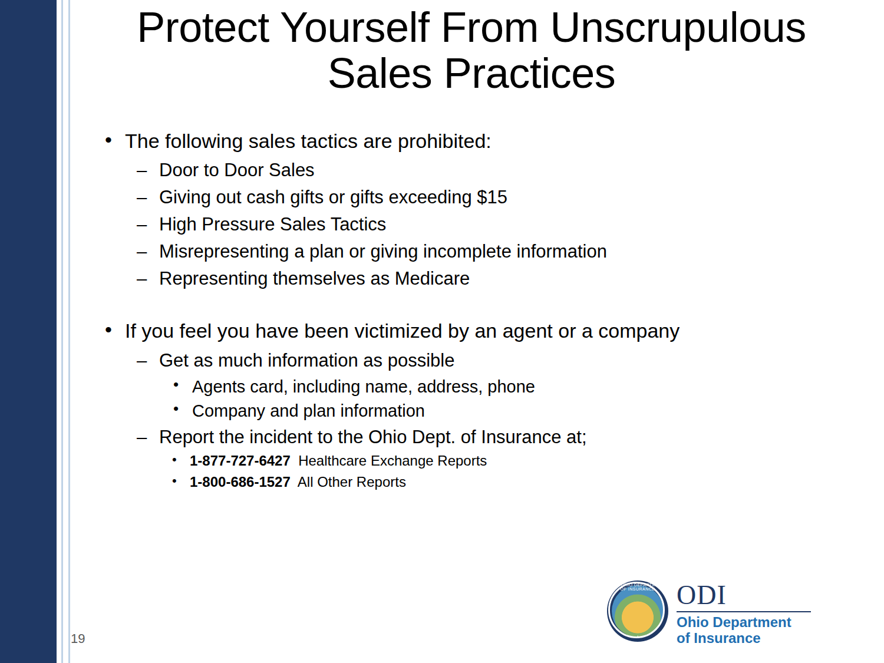Protect Yourself From Unscrupulous Sales Practices
The following sales tactics are prohibited:
Door to Door Sales
Giving out cash gifts or gifts exceeding $15
High Pressure Sales Tactics
Misrepresenting a plan or giving incomplete information
Representing themselves as Medicare
If you feel you have been victimized by an agent or a company
Get as much information as possible
Agents card, including name, address, phone
Company and plan information
Report the incident to the Ohio Dept. of Insurance at;
1-877-727-6427 Healthcare Exchange Reports
1-800-686-1527 All Other Reports
19
THE OHIO DEPARTMENT OF INSURANCE ★
ODI
Ohio Department
of Insurance